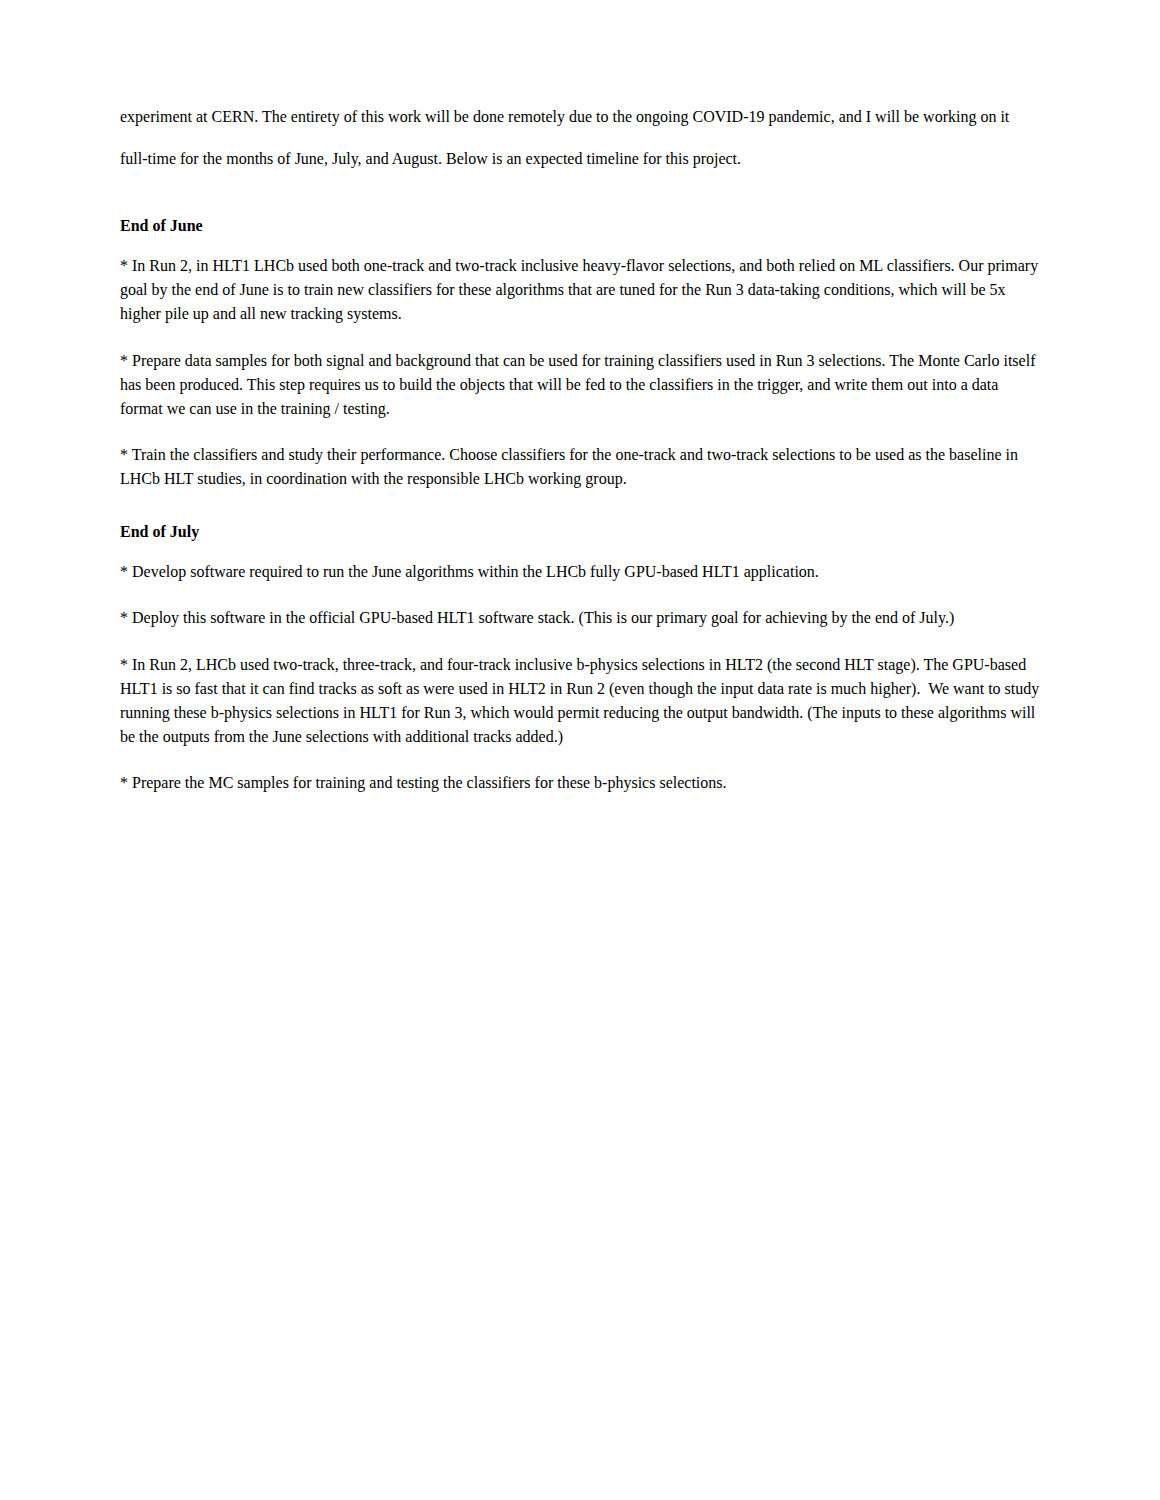experiment at CERN. The entirety of this work will be done remotely due to the ongoing COVID-19 pandemic, and I will be working on it full-time for the months of June, July, and August. Below is an expected timeline for this project.
End of June
In Run 2, in HLT1 LHCb used both one-track and two-track inclusive heavy-flavor selections, and both relied on ML classifiers. Our primary goal by the end of June is to train new classifiers for these algorithms that are tuned for the Run 3 data-taking conditions, which will be 5x higher pile up and all new tracking systems.
Prepare data samples for both signal and background that can be used for training classifiers used in Run 3 selections. The Monte Carlo itself has been produced. This step requires us to build the objects that will be fed to the classifiers in the trigger, and write them out into a data format we can use in the training / testing.
Train the classifiers and study their performance. Choose classifiers for the one-track and two-track selections to be used as the baseline in LHCb HLT studies, in coordination with the responsible LHCb working group.
End of July
Develop software required to run the June algorithms within the LHCb fully GPU-based HLT1 application.
Deploy this software in the official GPU-based HLT1 software stack. (This is our primary goal for achieving by the end of July.)
In Run 2, LHCb used two-track, three-track, and four-track inclusive b-physics selections in HLT2 (the second HLT stage). The GPU-based HLT1 is so fast that it can find tracks as soft as were used in HLT2 in Run 2 (even though the input data rate is much higher). We want to study running these b-physics selections in HLT1 for Run 3, which would permit reducing the output bandwidth. (The inputs to these algorithms will be the outputs from the June selections with additional tracks added.)
Prepare the MC samples for training and testing the classifiers for these b-physics selections.